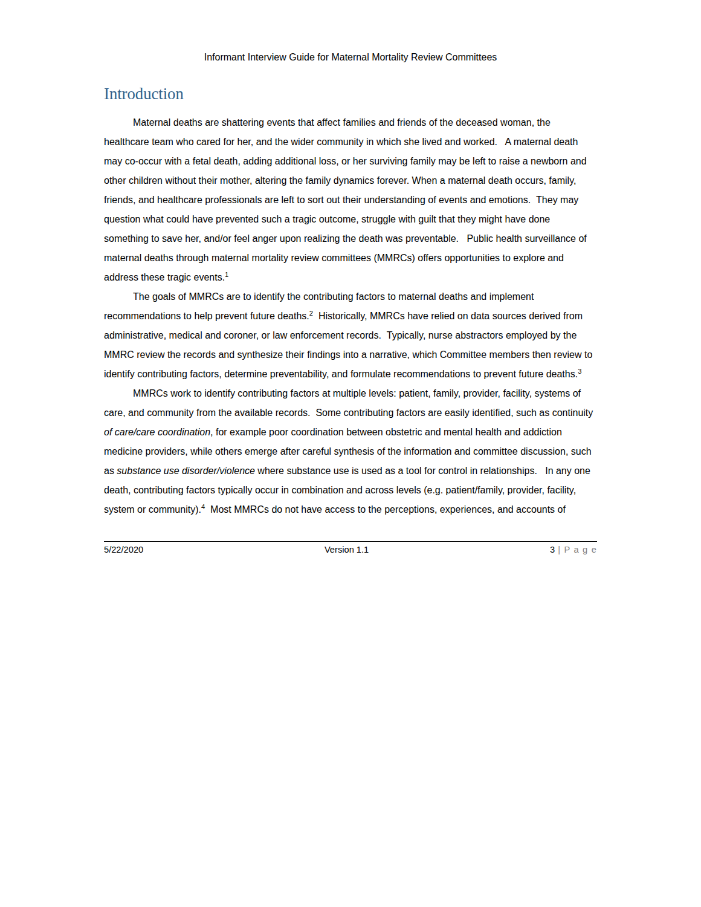Informant Interview Guide for Maternal Mortality Review Committees
Introduction
Maternal deaths are shattering events that affect families and friends of the deceased woman, the healthcare team who cared for her, and the wider community in which she lived and worked. A maternal death may co-occur with a fetal death, adding additional loss, or her surviving family may be left to raise a newborn and other children without their mother, altering the family dynamics forever. When a maternal death occurs, family, friends, and healthcare professionals are left to sort out their understanding of events and emotions. They may question what could have prevented such a tragic outcome, struggle with guilt that they might have done something to save her, and/or feel anger upon realizing the death was preventable. Public health surveillance of maternal deaths through maternal mortality review committees (MMRCs) offers opportunities to explore and address these tragic events.1
The goals of MMRCs are to identify the contributing factors to maternal deaths and implement recommendations to help prevent future deaths.2 Historically, MMRCs have relied on data sources derived from administrative, medical and coroner, or law enforcement records. Typically, nurse abstractors employed by the MMRC review the records and synthesize their findings into a narrative, which Committee members then review to identify contributing factors, determine preventability, and formulate recommendations to prevent future deaths.3
MMRCs work to identify contributing factors at multiple levels: patient, family, provider, facility, systems of care, and community from the available records. Some contributing factors are easily identified, such as continuity of care/care coordination, for example poor coordination between obstetric and mental health and addiction medicine providers, while others emerge after careful synthesis of the information and committee discussion, such as substance use disorder/violence where substance use is used as a tool for control in relationships. In any one death, contributing factors typically occur in combination and across levels (e.g. patient/family, provider, facility, system or community).4 Most MMRCs do not have access to the perceptions, experiences, and accounts of
5/22/2020 Version 1.1 3 | P a g e